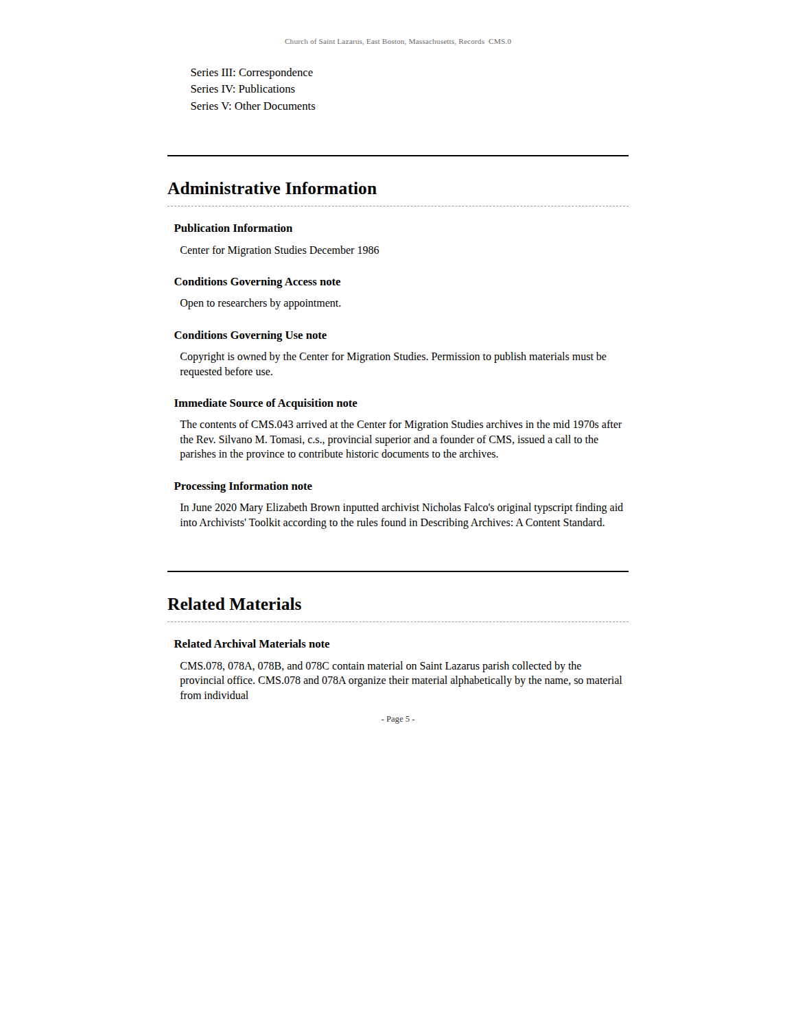Church of Saint Lazarus, East Boston, Massachusetts, Records CMS.0
Series III: Correspondence
Series IV: Publications
Series V: Other Documents
Administrative Information
Publication Information
Center for Migration Studies December 1986
Conditions Governing Access note
Open to researchers by appointment.
Conditions Governing Use note
Copyright is owned by the Center for Migration Studies. Permission to publish materials must be requested before use.
Immediate Source of Acquisition note
The contents of CMS.043 arrived at the Center for Migration Studies archives in the mid 1970s after the Rev. Silvano M. Tomasi, c.s., provincial superior and a founder of CMS, issued a call to the parishes in the province to contribute historic documents to the archives.
Processing Information note
In June 2020 Mary Elizabeth Brown inputted archivist Nicholas Falco's original typscript finding aid into Archivists' Toolkit according to the rules found in Describing Archives: A Content Standard.
Related Materials
Related Archival Materials note
CMS.078, 078A, 078B, and 078C contain material on Saint Lazarus parish collected by the provincial office. CMS.078 and 078A organize their material alphabetically by the name, so material from individual
- Page 5 -